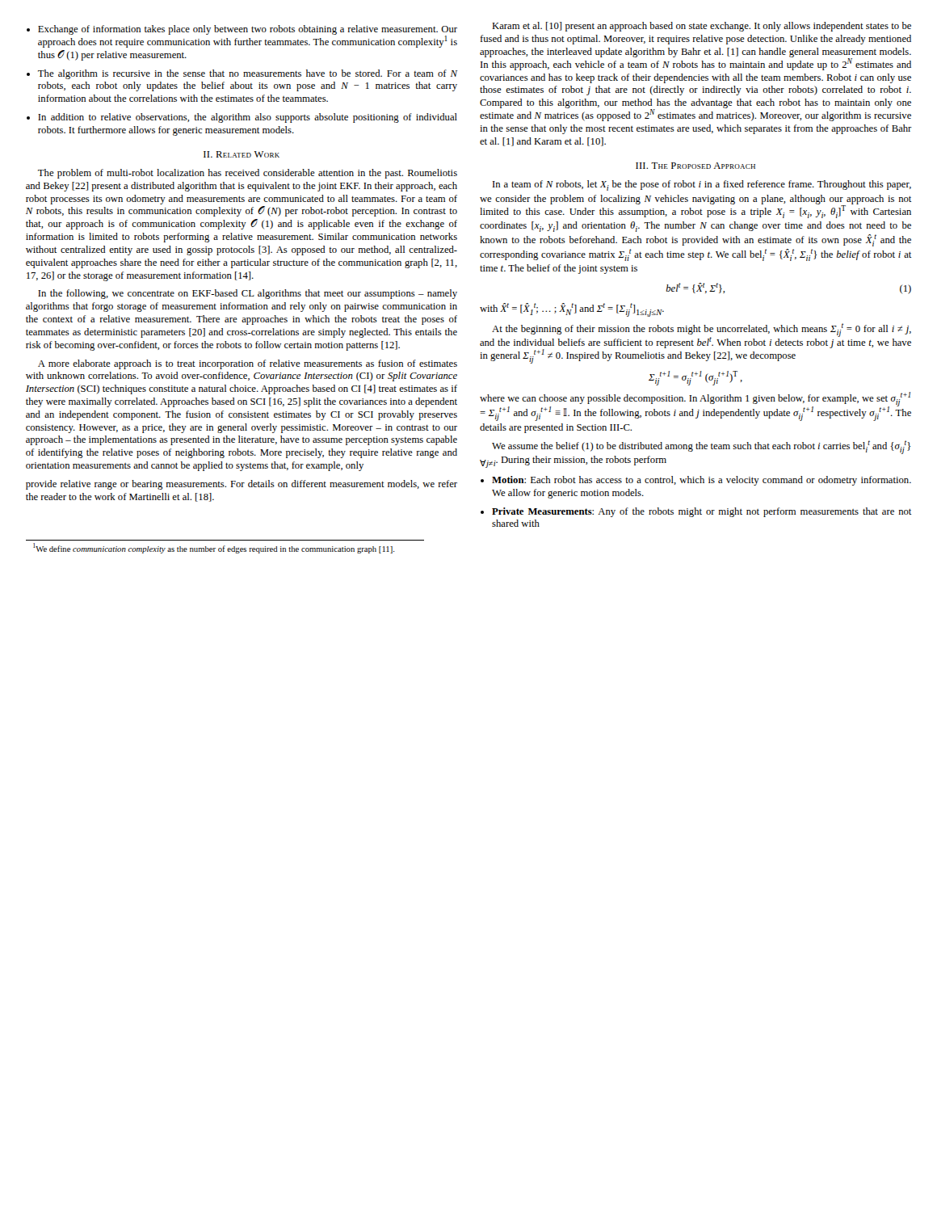Exchange of information takes place only between two robots obtaining a relative measurement. Our approach does not require communication with further teammates. The communication complexity1 is thus 𝒪 (1) per relative measurement.
The algorithm is recursive in the sense that no measurements have to be stored. For a team of N robots, each robot only updates the belief about its own pose and N − 1 matrices that carry information about the correlations with the estimates of the teammates.
In addition to relative observations, the algorithm also supports absolute positioning of individual robots. It furthermore allows for generic measurement models.
II. Related Work
The problem of multi-robot localization has received considerable attention in the past. Roumeliotis and Bekey [22] present a distributed algorithm that is equivalent to the joint EKF. In their approach, each robot processes its own odometry and measurements are communicated to all teammates. For a team of N robots, this results in communication complexity of 𝒪 (N) per robot-robot perception. In contrast to that, our approach is of communication complexity 𝒪 (1) and is applicable even if the exchange of information is limited to robots performing a relative measurement. Similar communication networks without centralized entity are used in gossip protocols [3]. As opposed to our method, all centralized-equivalent approaches share the need for either a particular structure of the communication graph [2, 11, 17, 26] or the storage of measurement information [14].
In the following, we concentrate on EKF-based CL algorithms that meet our assumptions – namely algorithms that forgo storage of measurement information and rely only on pairwise communication in the context of a relative measurement. There are approaches in which the robots treat the poses of teammates as deterministic parameters [20] and cross-correlations are simply neglected. This entails the risk of becoming over-confident, or forces the robots to follow certain motion patterns [12].
A more elaborate approach is to treat incorporation of relative measurements as fusion of estimates with unknown correlations. To avoid over-confidence, Covariance Intersection (CI) or Split Covariance Intersection (SCI) techniques constitute a natural choice. Approaches based on CI [4] treat estimates as if they were maximally correlated. Approaches based on SCI [16, 25] split the covariances into a dependent and an independent component. The fusion of consistent estimates by CI or SCI provably preserves consistency. However, as a price, they are in general overly pessimistic. Moreover – in contrast to our approach – the implementations as presented in the literature, have to assume perception systems capable of identifying the relative poses of neighboring robots. More precisely, they require relative range and orientation measurements and cannot be applied to systems that, for example, only
provide relative range or bearing measurements. For details on different measurement models, we refer the reader to the work of Martinelli et al. [18].
Karam et al. [10] present an approach based on state exchange. It only allows independent states to be fused and is thus not optimal. Moreover, it requires relative pose detection. Unlike the already mentioned approaches, the interleaved update algorithm by Bahr et al. [1] can handle general measurement models. In this approach, each vehicle of a team of N robots has to maintain and update up to 2N estimates and covariances and has to keep track of their dependencies with all the team members. Robot i can only use those estimates of robot j that are not (directly or indirectly via other robots) correlated to robot i. Compared to this algorithm, our method has the advantage that each robot has to maintain only one estimate and N matrices (as opposed to 2N estimates and matrices). Moreover, our algorithm is recursive in the sense that only the most recent estimates are used, which separates it from the approaches of Bahr et al. [1] and Karam et al. [10].
III. The Proposed Approach
In a team of N robots, let Xi be the pose of robot i in a fixed reference frame. Throughout this paper, we consider the problem of localizing N vehicles navigating on a plane, although our approach is not limited to this case. Under this assumption, a robot pose is a triple Xi = [xi, yi, θi]T with Cartesian coordinates [xi, yi] and orientation θi. The number N can change over time and does not need to be known to the robots beforehand. Each robot is provided with an estimate of its own pose X̂it and the corresponding covariance matrix Σiit at each time step t. We call belit = {X̂it, Σiit} the belief of robot i at time t. The belief of the joint system is
belt = {X̂t, Σt}, (1)
with X̂t = [X̂1t; … ; X̂Nt] and Σt = [Σijt]1≤i,j≤N.
At the beginning of their mission the robots might be uncorrelated, which means Σijt = 0 for all i ≠ j, and the individual beliefs are sufficient to represent belt. When robot i detects robot j at time t, we have in general Σijt+1 ≠ 0. Inspired by Roumeliotis and Bekey [22], we decompose
Σijt+1 = σijt+1 (σjit+1)T ,
where we can choose any possible decomposition. In Algorithm 1 given below, for example, we set σijt+1 = Σijt+1 and σjit+1 ≡ 𝕀. In the following, robots i and j independently update σijt+1 respectively σjit+1. The details are presented in Section III-C.
We assume the belief (1) to be distributed among the team such that each robot i carries belit and {σijt}∀j≠i. During their mission, the robots perform
Motion: Each robot has access to a control, which is a velocity command or odometry information. We allow for generic motion models.
Private Measurements: Any of the robots might or might not perform measurements that are not shared with
1We define communication complexity as the number of edges required in the communication graph [11].